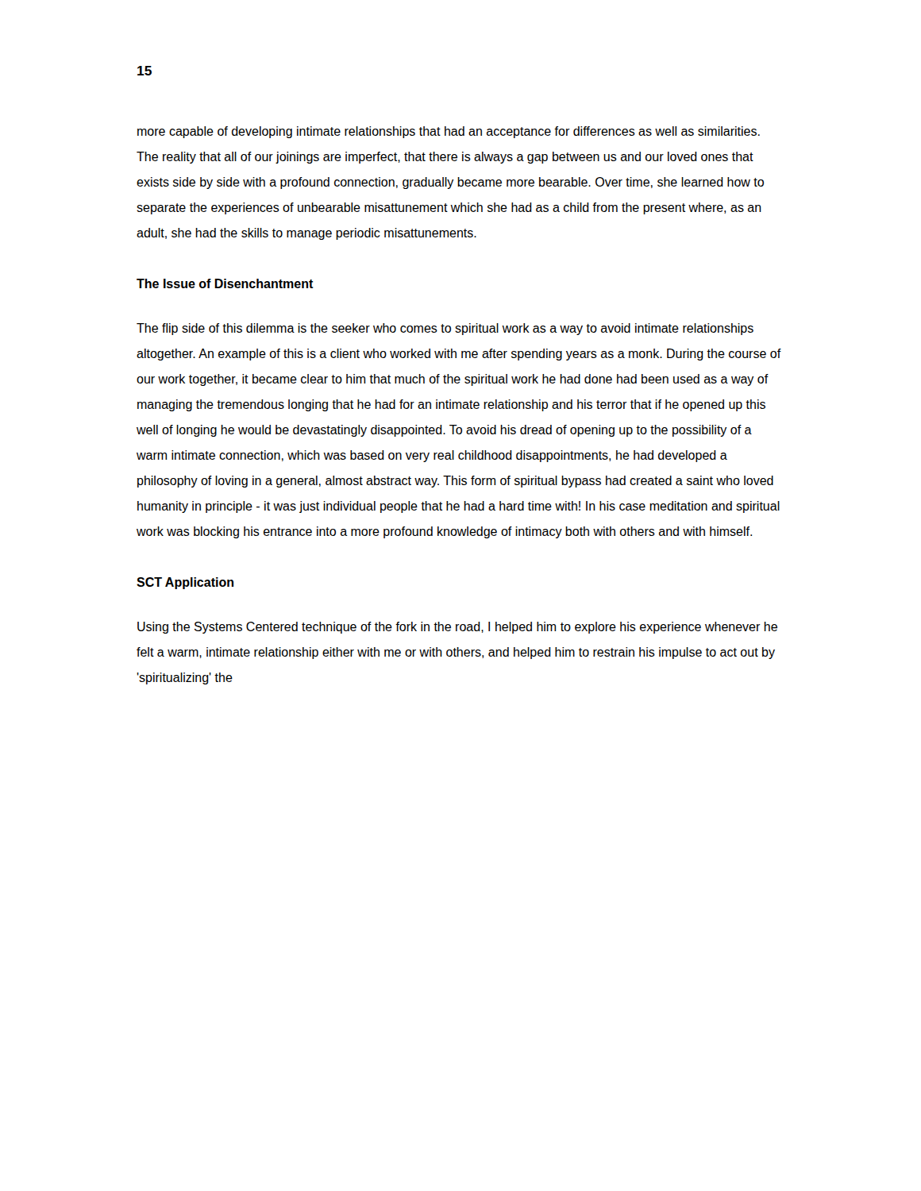15
more capable of developing intimate relationships that had an acceptance for differences as well as similarities. The reality that all of our joinings are imperfect, that there is always a gap between us and our loved ones that exists side by side with a profound connection, gradually became more bearable. Over time, she learned how to separate the experiences of unbearable misattunement which she had as a child from the present where, as an adult, she had the skills to manage periodic misattunements.
The Issue of Disenchantment
The flip side of this dilemma is the seeker who comes to spiritual work as a way to avoid intimate relationships altogether. An example of this is a client who worked with me after spending years as a monk. During the course of our work together, it became clear to him that much of the spiritual work he had done had been used as a way of managing the tremendous longing that he had for an intimate relationship and his terror that if he opened up this well of longing he would be devastatingly disappointed. To avoid his dread of opening up to the possibility of a warm intimate connection, which was based on very real childhood disappointments, he had developed a philosophy of loving in a general, almost abstract way. This form of spiritual bypass had created a saint who loved humanity in principle - it was just individual people that he had a hard time with! In his case meditation and spiritual work was blocking his entrance into a more profound knowledge of intimacy both with others and with himself.
SCT Application
Using the Systems Centered technique of the fork in the road, I helped him to explore his experience whenever he felt a warm, intimate relationship either with me or with others, and helped him to restrain his impulse to act out by 'spiritualizing' the